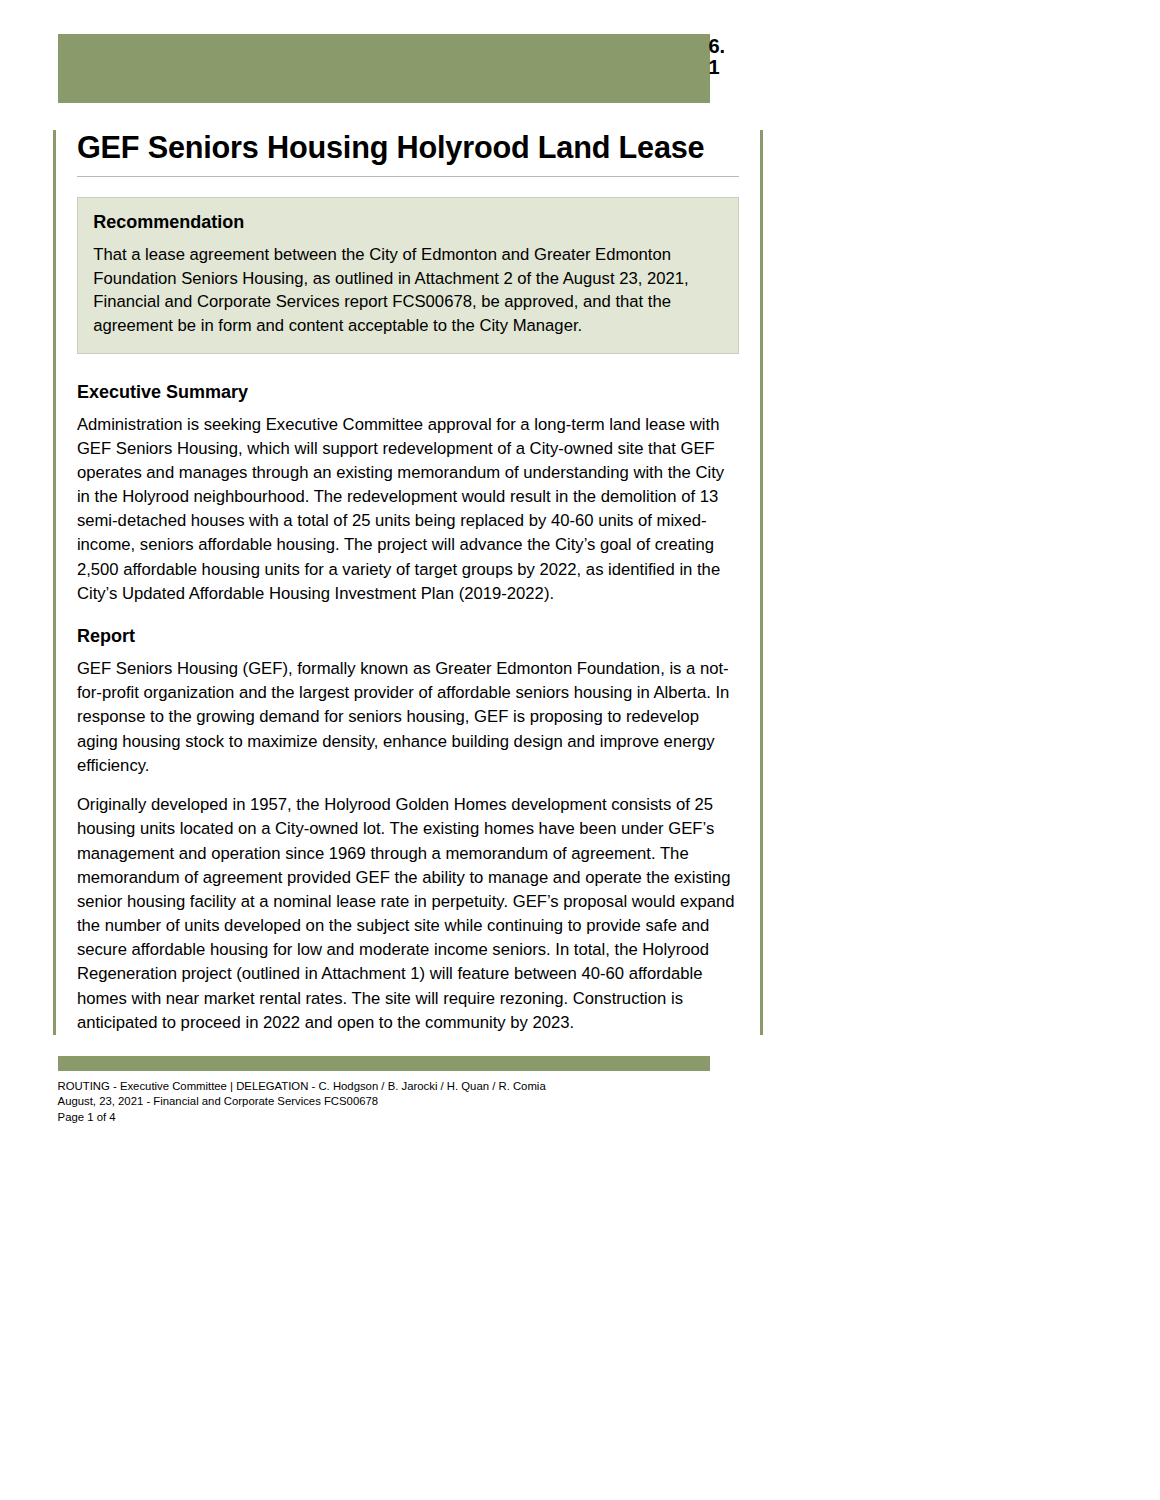6.
1
GEF Seniors Housing Holyrood Land Lease
Recommendation
That a lease agreement between the City of Edmonton and Greater Edmonton Foundation Seniors Housing, as outlined in Attachment 2 of the August 23, 2021, Financial and Corporate Services report FCS00678, be approved, and that the agreement be in form and content acceptable to the City Manager.
Executive Summary
Administration is seeking Executive Committee approval for a long-term land lease with GEF Seniors Housing, which will support redevelopment of a City-owned site that GEF operates and manages through an existing memorandum of understanding with the City in the Holyrood neighbourhood. The redevelopment would result in the demolition of 13 semi-detached houses with a total of 25 units being replaced by 40-60 units of mixed-income, seniors affordable housing. The project will advance the City’s goal of creating 2,500 affordable housing units for a variety of target groups by 2022, as identified in the City’s Updated Affordable Housing Investment Plan (2019-2022).
Report
GEF Seniors Housing (GEF), formally known as Greater Edmonton Foundation, is a not-for-profit organization and the largest provider of affordable seniors housing in Alberta. In response to the growing demand for seniors housing, GEF is proposing to redevelop aging housing stock to maximize density, enhance building design and improve energy efficiency.
Originally developed in 1957, the Holyrood Golden Homes development consists of 25 housing units located on a City-owned lot. The existing homes have been under GEF’s management and operation since 1969 through a memorandum of agreement. The memorandum of agreement provided GEF the ability to manage and operate the existing senior housing facility at a nominal lease rate in perpetuity. GEF’s proposal would expand the number of units developed on the subject site while continuing to provide safe and secure affordable housing for low and moderate income seniors. In total, the Holyrood Regeneration project (outlined in Attachment 1) will feature between 40-60 affordable homes with near market rental rates. The site will require rezoning. Construction is anticipated to proceed in 2022 and open to the community by 2023.
ROUTING - Executive Committee | DELEGATION - C. Hodgson / B. Jarocki / H. Quan / R. Comia
August, 23, 2021 - Financial and Corporate Services FCS00678
Page 1 of 4